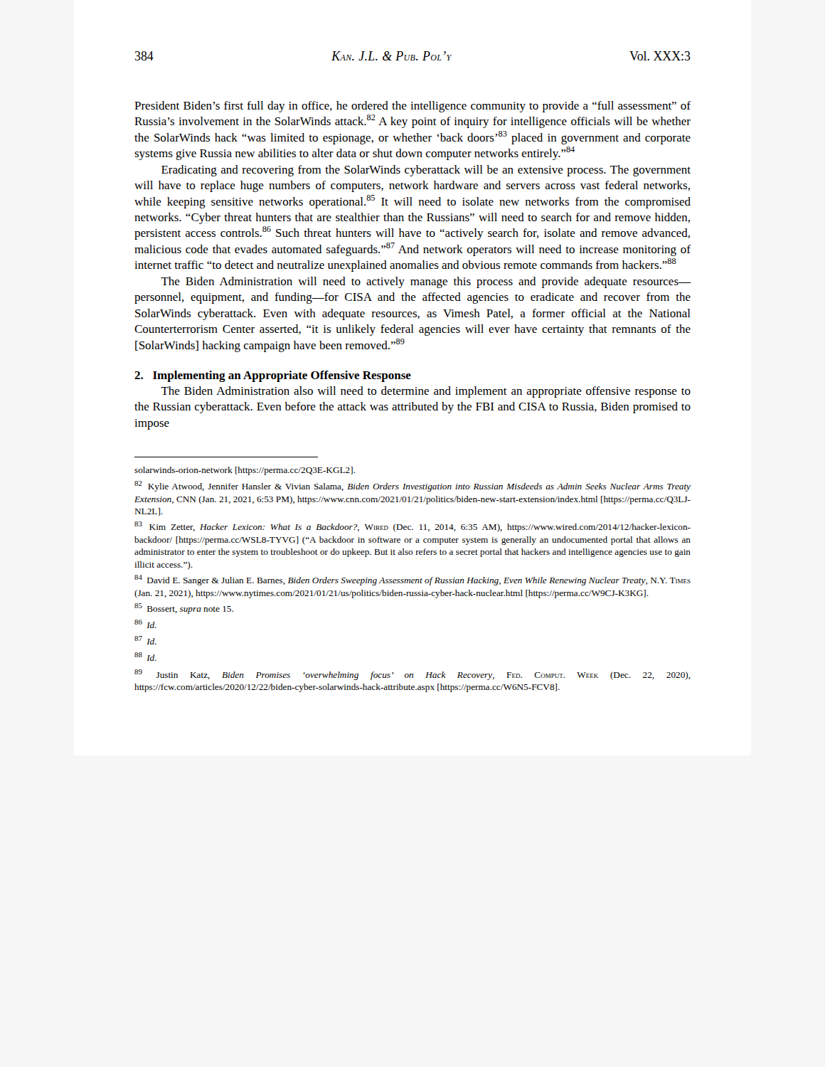384 Kan. J.L. & Pub. Pol’y Vol. XXX:3
President Biden’s first full day in office, he ordered the intelligence community to provide a “full assessment” of Russia’s involvement in the SolarWinds attack.82 A key point of inquiry for intelligence officials will be whether the SolarWinds hack “was limited to espionage, or whether ‘back doors’83 placed in government and corporate systems give Russia new abilities to alter data or shut down computer networks entirely.”84
Eradicating and recovering from the SolarWinds cyberattack will be an extensive process. The government will have to replace huge numbers of computers, network hardware and servers across vast federal networks, while keeping sensitive networks operational.85 It will need to isolate new networks from the compromised networks. “Cyber threat hunters that are stealthier than the Russians” will need to search for and remove hidden, persistent access controls.86 Such threat hunters will have to “actively search for, isolate and remove advanced, malicious code that evades automated safeguards.”87 And network operators will need to increase monitoring of internet traffic “to detect and neutralize unexplained anomalies and obvious remote commands from hackers.”88
The Biden Administration will need to actively manage this process and provide adequate resources—personnel, equipment, and funding—for CISA and the affected agencies to eradicate and recover from the SolarWinds cyberattack. Even with adequate resources, as Vimesh Patel, a former official at the National Counterterrorism Center asserted, “it is unlikely federal agencies will ever have certainty that remnants of the [SolarWinds] hacking campaign have been removed.”89
2. Implementing an Appropriate Offensive Response
The Biden Administration also will need to determine and implement an appropriate offensive response to the Russian cyberattack. Even before the attack was attributed by the FBI and CISA to Russia, Biden promised to impose
solarwinds-orion-network [https://perma.cc/2Q3E-KGL2].
82 Kylie Atwood, Jennifer Hansler & Vivian Salama, Biden Orders Investigation into Russian Misdeeds as Admin Seeks Nuclear Arms Treaty Extension, CNN (Jan. 21, 2021, 6:53 PM), https://www.cnn.com/2021/01/21/politics/biden-new-start-extension/index.html [https://perma.cc/Q3LJ-NL2L].
83 Kim Zetter, Hacker Lexicon: What Is a Backdoor?, Wired (Dec. 11, 2014, 6:35 AM), https://www.wired.com/2014/12/hacker-lexicon-backdoor/ [https://perma.cc/WSL8-TYVG] (“A backdoor in software or a computer system is generally an undocumented portal that allows an administrator to enter the system to troubleshoot or do upkeep. But it also refers to a secret portal that hackers and intelligence agencies use to gain illicit access.”).
84 David E. Sanger & Julian E. Barnes, Biden Orders Sweeping Assessment of Russian Hacking, Even While Renewing Nuclear Treaty, N.Y. Times (Jan. 21, 2021), https://www.nytimes.com/2021/01/21/us/politics/biden-russia-cyber-hack-nuclear.html [https://perma.cc/W9CJ-K3KG].
85 Bossert, supra note 15.
86 Id.
87 Id.
88 Id.
89 Justin Katz, Biden Promises ‘overwhelming focus’ on Hack Recovery, Fed. Comput. Week (Dec. 22, 2020), https://fcw.com/articles/2020/12/22/biden-cyber-solarwinds-hack-attribute.aspx [https://perma.cc/W6N5-FCV8].